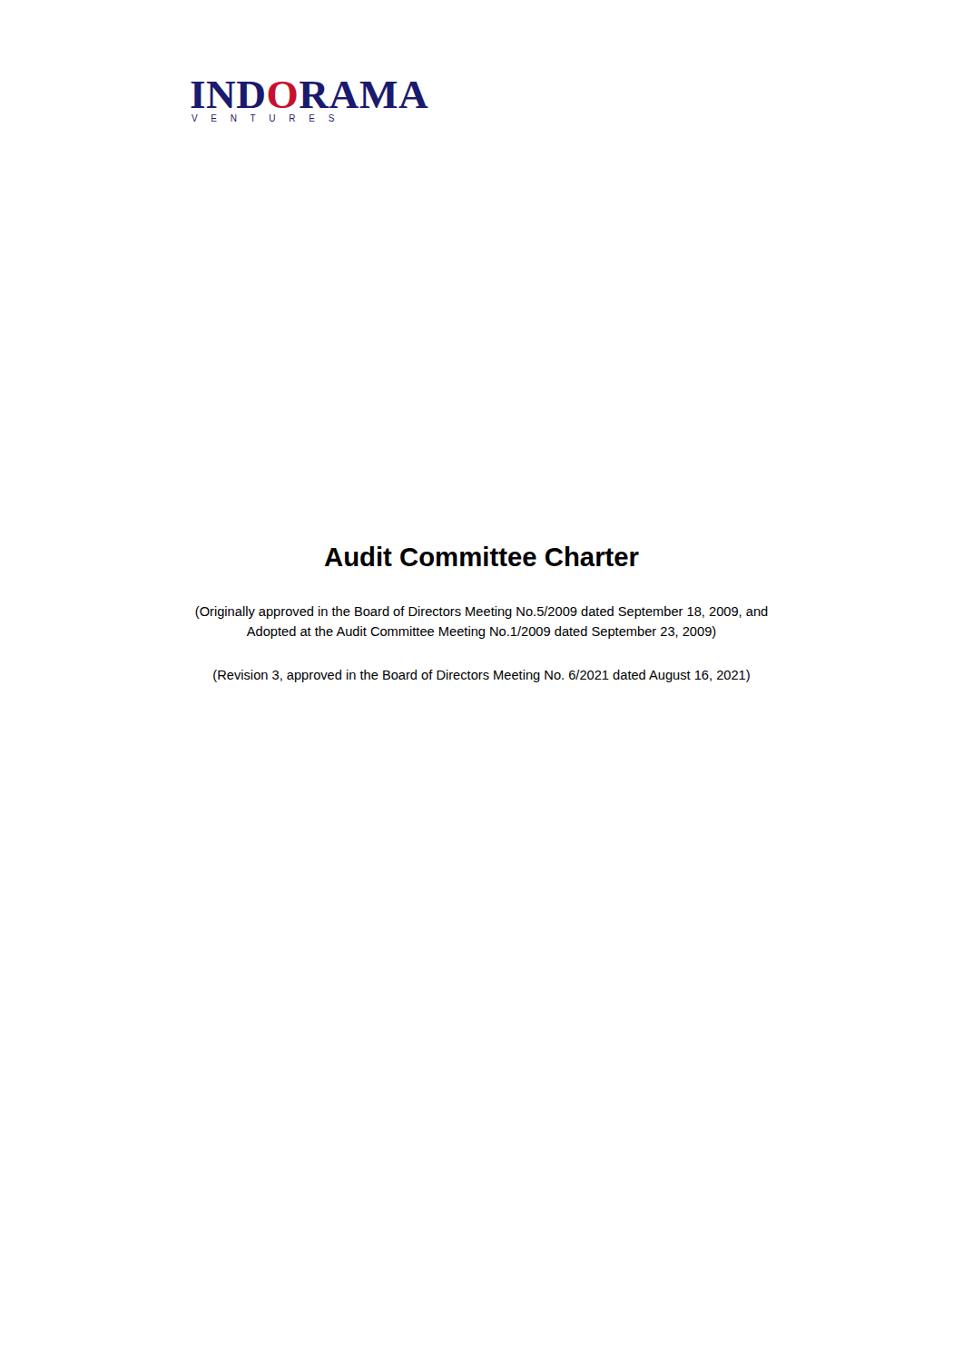INDORAMA
V E N T U R E S
Audit Committee Charter
(Originally approved in the Board of Directors Meeting No.5/2009 dated September 18, 2009, and
Adopted at the Audit Committee Meeting No.1/2009 dated September 23, 2009)
(Revision 3, approved in the Board of Directors Meeting No. 6/2021 dated August 16, 2021)